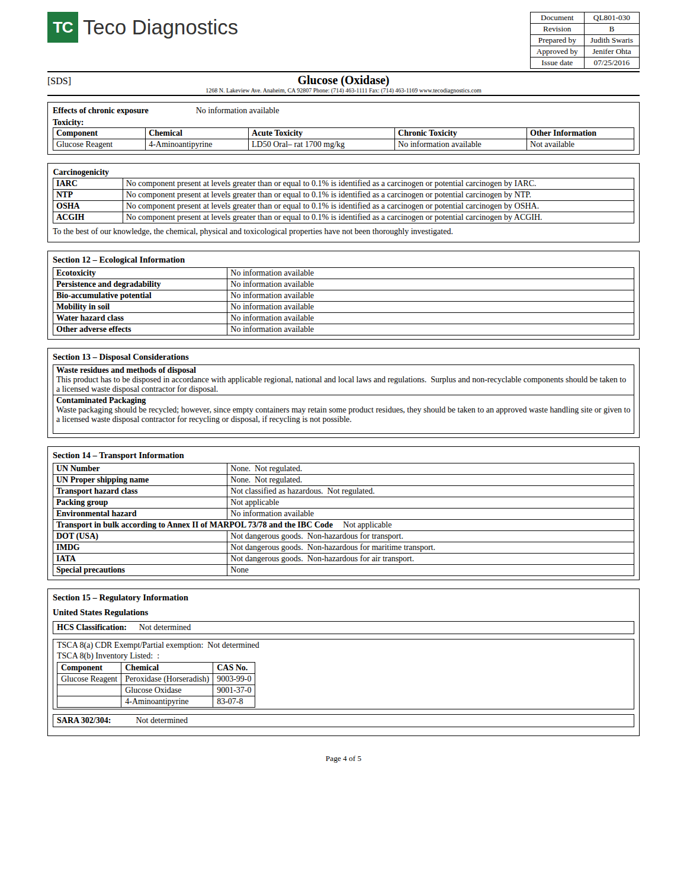TC
Teco Diagnostics
| Document | QL801-030 |
| Revision | B |
| Prepared by | Judith Swaris |
| Approved by | Jenifer Ohta |
| Issue date | 07/25/2016 |
[SDS]
Glucose (Oxidase)
1268 N. Lakeview Ave. Anaheim, CA 92807 Phone: (714) 463-1111 Fax: (714) 463-1169 www.tecodiagnostics.com
Effects of chronic exposure
No information available
Toxicity:
| Component | Chemical | Acute Toxicity | Chronic Toxicity | Other Information |
| --- | --- | --- | --- | --- |
| Glucose Reagent | 4-Aminoantipyrine | LD50 Oral– rat 1700 mg/kg | No information available | Not available |
| Carcinogenicity |
| --- |
| IARC | No component present at levels greater than or equal to 0.1% is identified as a carcinogen or potential carcinogen by IARC. |
| NTP | No component present at levels greater than or equal to 0.1% is identified as a carcinogen or potential carcinogen by NTP. |
| OSHA | No component present at levels greater than or equal to 0.1% is identified as a carcinogen or potential carcinogen by OSHA. |
| ACGIH | No component present at levels greater than or equal to 0.1% is identified as a carcinogen or potential carcinogen by ACGIH. |
To the best of our knowledge, the chemical, physical and toxicological properties have not been thoroughly investigated.
Section 12 – Ecological Information
| Ecotoxicity | No information available |
| Persistence and degradability | No information available |
| Bio-accumulative potential | No information available |
| Mobility in soil | No information available |
| Water hazard class | No information available |
| Other adverse effects | No information available |
Section 13 – Disposal Considerations
| Waste residues and methods of disposal This product has to be disposed in accordance with applicable regional, national and local laws and regulations. Surplus and non-recyclable components should be taken to a licensed waste disposal contractor for disposal. |
| Contaminated Packaging Waste packaging should be recycled; however, since empty containers may retain some product residues, they should be taken to an approved waste handling site or given to a licensed waste disposal contractor for recycling or disposal, if recycling is not possible. |
Section 14 – Transport Information
| UN Number | None. Not regulated. |
| UN Proper shipping name | None. Not regulated. |
| Transport hazard class | Not classified as hazardous. Not regulated. |
| Packing group | Not applicable |
| Environmental hazard | No information available |
| Transport in bulk according to Annex II of MARPOL 73/78 and the IBC Code Not applicable |
| DOT (USA) | Not dangerous goods. Non-hazardous for transport. |
| IMDG | Not dangerous goods. Non-hazardous for maritime transport. |
| IATA | Not dangerous goods. Non-hazardous for air transport. |
| Special precautions | None |
Section 15 – Regulatory Information
United States Regulations
HCS Classification: Not determined
TSCA 8(a) CDR Exempt/Partial exemption: Not determined
TSCA 8(b) Inventory Listed: :
| Component | Chemical | CAS No. |
| --- | --- | --- |
| Glucose Reagent | Peroxidase (Horseradish) | 9003-99-0 |
| | Glucose Oxidase | 9001-37-0 |
| | 4-Aminoantipyrine | 83-07-8 |
SARA 302/304: Not determined
Page 4 of 5